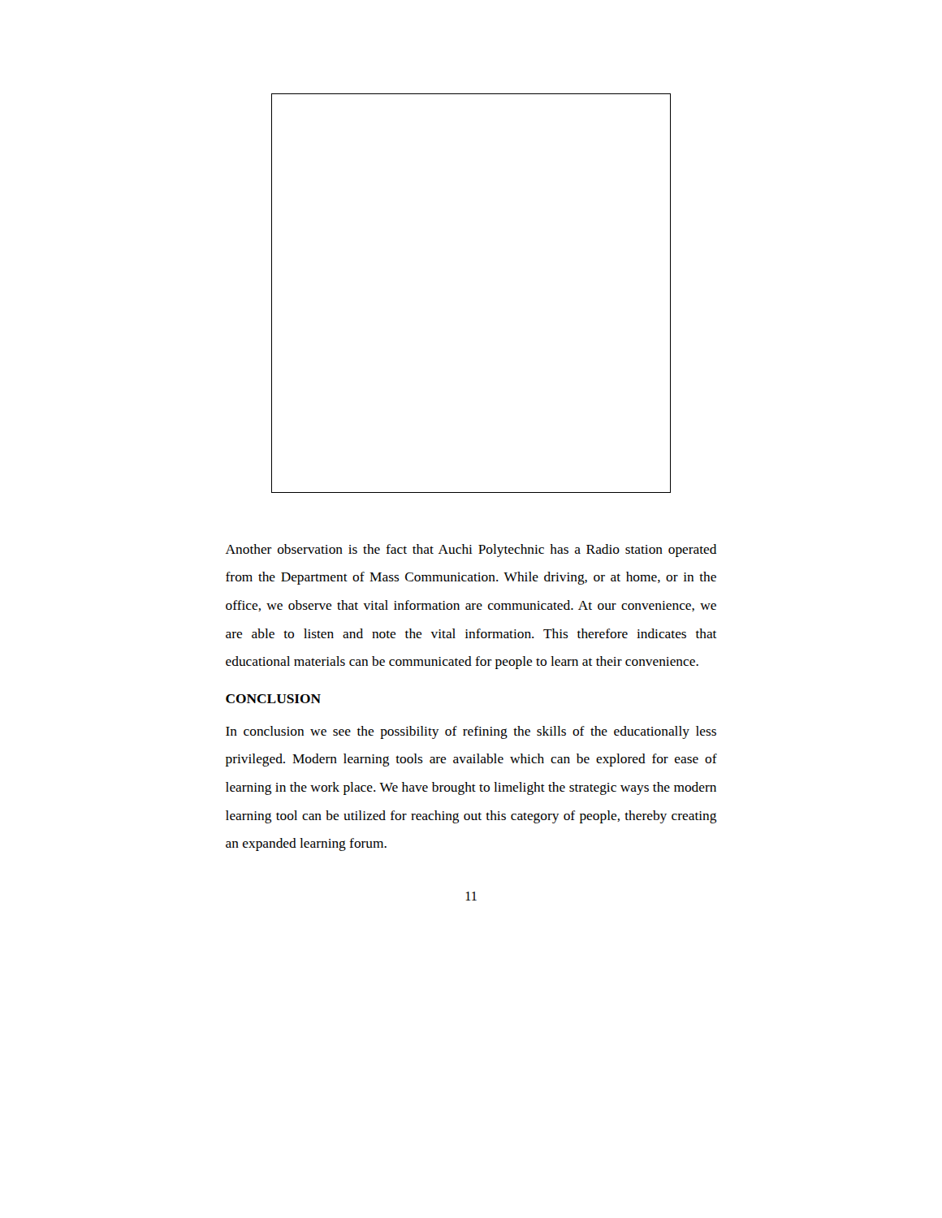Another observation is the fact that Auchi Polytechnic has a Radio station operated from the Department of Mass Communication. While driving, or at home, or in the office, we observe that vital information are communicated. At our convenience, we are able to listen and note the vital information. This therefore indicates that educational materials can be communicated for people to learn at their convenience.
CONCLUSION
In conclusion we see the possibility of refining the skills of the educationally less privileged. Modern learning tools are available which can be explored for ease of learning in the work place. We have brought to limelight the strategic ways the modern learning tool can be utilized for reaching out this category of people, thereby creating an expanded learning forum.
11